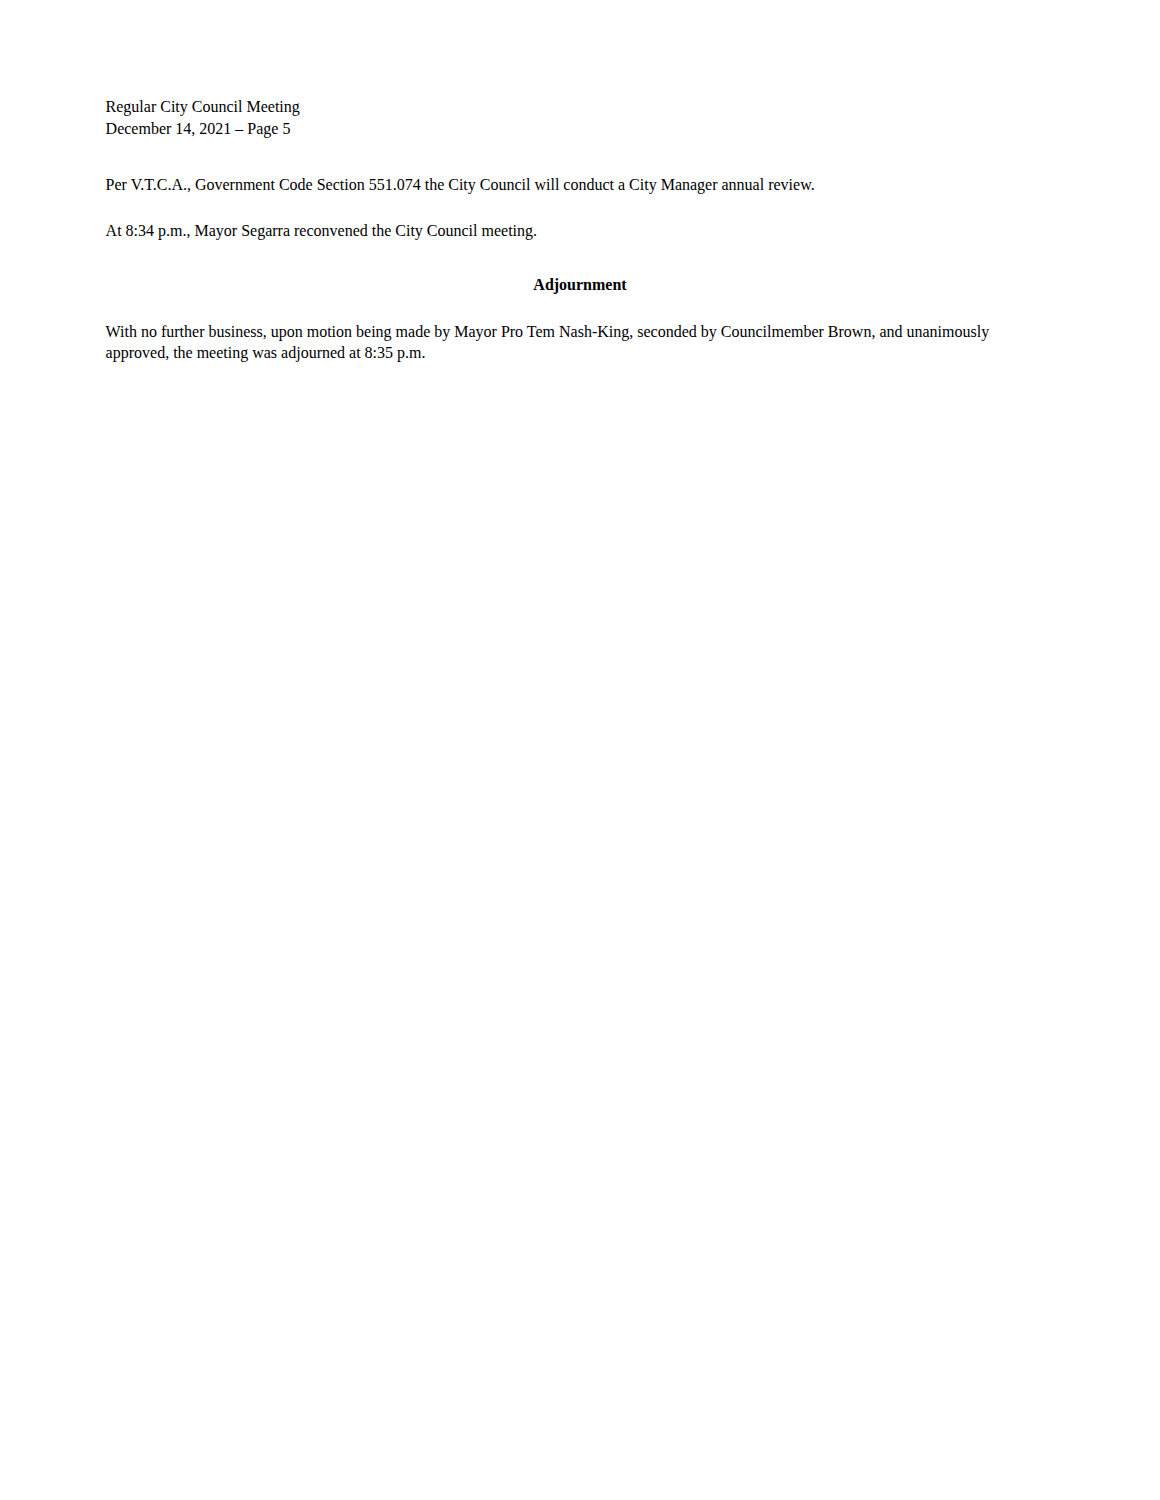Regular City Council Meeting
December 14, 2021 – Page 5
Per V.T.C.A., Government Code Section 551.074 the City Council will conduct a City Manager annual review.
At 8:34 p.m., Mayor Segarra reconvened the City Council meeting.
Adjournment
With no further business, upon motion being made by Mayor Pro Tem Nash-King, seconded by Councilmember Brown, and unanimously approved, the meeting was adjourned at 8:35 p.m.